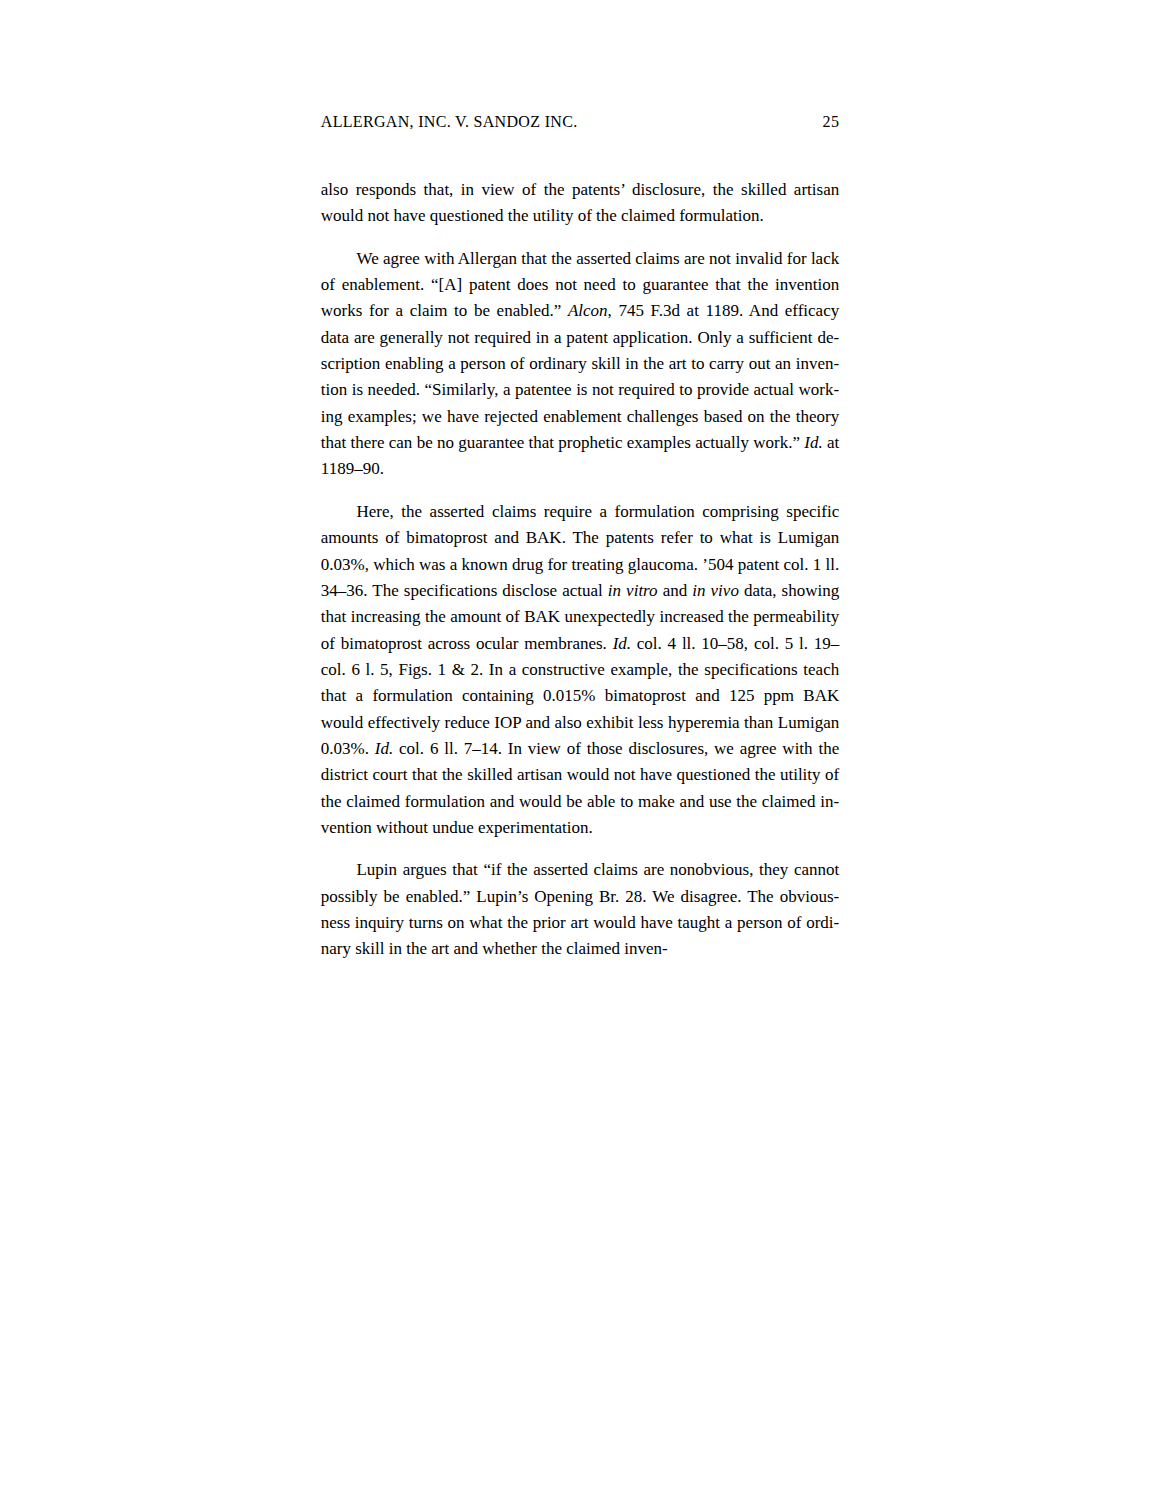Allergan, Inc. v. Sandoz Inc. 25
also responds that, in view of the patents’ disclosure, the skilled artisan would not have questioned the utility of the claimed formulation.
We agree with Allergan that the asserted claims are not invalid for lack of enablement. “[A] patent does not need to guarantee that the invention works for a claim to be enabled.” Alcon, 745 F.3d at 1189. And efficacy data are generally not required in a patent application. Only a sufficient description enabling a person of ordinary skill in the art to carry out an invention is needed. “Similarly, a patentee is not required to provide actual working examples; we have rejected enablement challenges based on the theory that there can be no guarantee that prophetic examples actually work.” Id. at 1189–90.
Here, the asserted claims require a formulation comprising specific amounts of bimatoprost and BAK. The patents refer to what is Lumigan 0.03%, which was a known drug for treating glaucoma. ’504 patent col. 1 ll. 34–36. The specifications disclose actual in vitro and in vivo data, showing that increasing the amount of BAK unexpectedly increased the permeability of bimatoprost across ocular membranes. Id. col. 4 ll. 10–58, col. 5 l. 19–col. 6 l. 5, Figs. 1 & 2. In a constructive example, the specifications teach that a formulation containing 0.015% bimatoprost and 125 ppm BAK would effectively reduce IOP and also exhibit less hyperemia than Lumigan 0.03%. Id. col. 6 ll. 7–14. In view of those disclosures, we agree with the district court that the skilled artisan would not have questioned the utility of the claimed formulation and would be able to make and use the claimed invention without undue experimentation.
Lupin argues that “if the asserted claims are nonobvious, they cannot possibly be enabled.” Lupin’s Opening Br. 28. We disagree. The obviousness inquiry turns on what the prior art would have taught a person of ordinary skill in the art and whether the claimed inven-